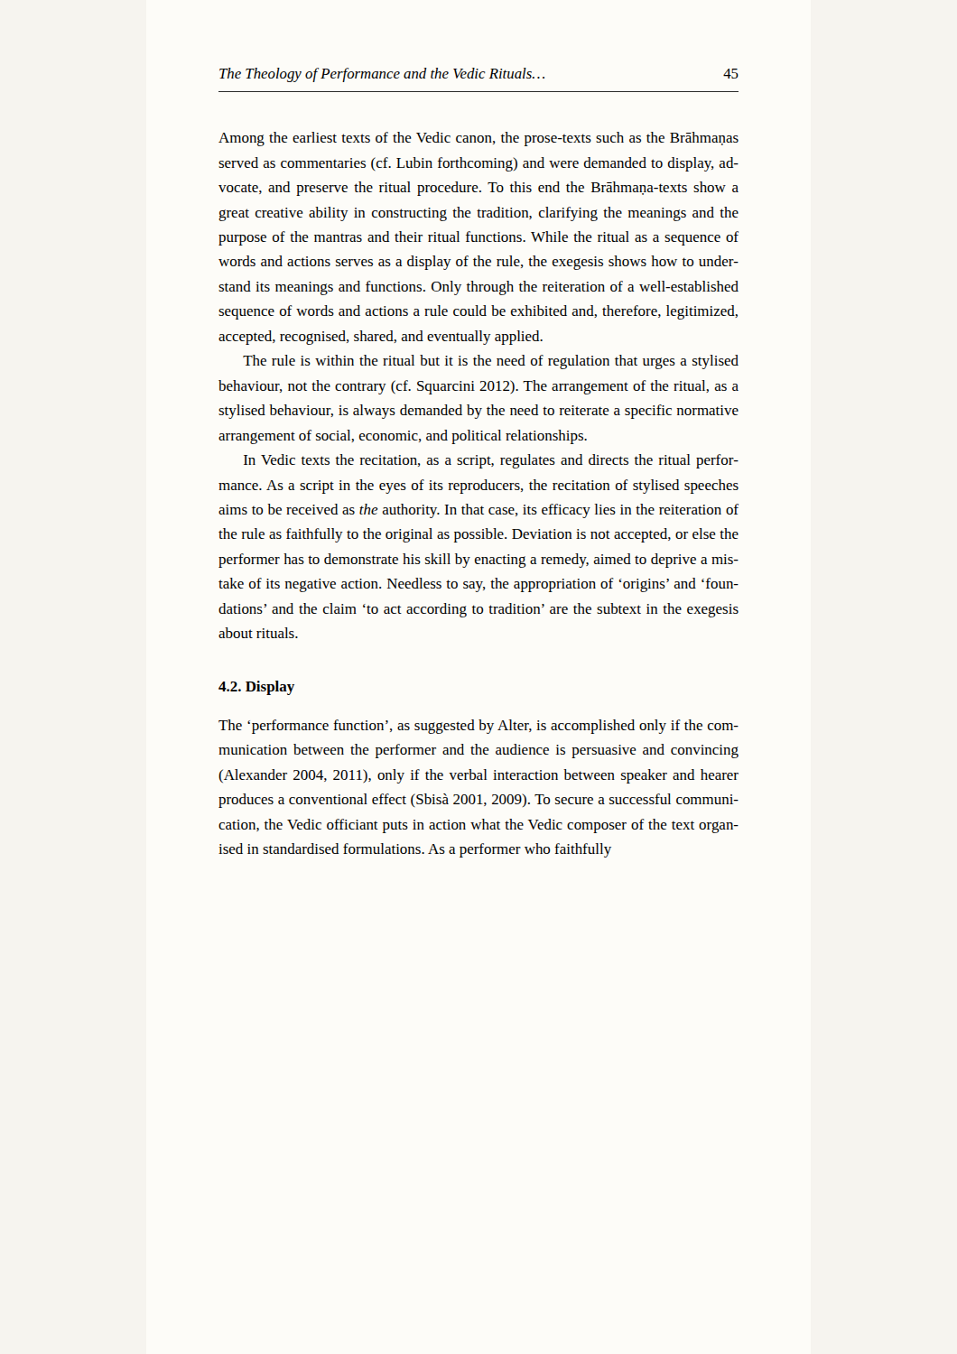The Theology of Performance and the Vedic Rituals… 45
Among the earliest texts of the Vedic canon, the prose-texts such as the Brāhmaṇas served as commentaries (cf. Lubin forthcoming) and were demanded to display, advocate, and preserve the ritual procedure. To this end the Brāhmaṇa-texts show a great creative ability in constructing the tradition, clarifying the meanings and the purpose of the mantras and their ritual functions. While the ritual as a sequence of words and actions serves as a display of the rule, the exegesis shows how to understand its meanings and functions. Only through the reiteration of a well-established sequence of words and actions a rule could be exhibited and, therefore, legitimized, accepted, recognised, shared, and eventually applied.
The rule is within the ritual but it is the need of regulation that urges a stylised behaviour, not the contrary (cf. Squarcini 2012). The arrangement of the ritual, as a stylised behaviour, is always demanded by the need to reiterate a specific normative arrangement of social, economic, and political relationships.
In Vedic texts the recitation, as a script, regulates and directs the ritual performance. As a script in the eyes of its reproducers, the recitation of stylised speeches aims to be received as the authority. In that case, its efficacy lies in the reiteration of the rule as faithfully to the original as possible. Deviation is not accepted, or else the performer has to demonstrate his skill by enacting a remedy, aimed to deprive a mistake of its negative action. Needless to say, the appropriation of ‘origins’ and ‘foundations’ and the claim ‘to act according to tradition’ are the subtext in the exegesis about rituals.
4.2. Display
The ‘performance function’, as suggested by Alter, is accomplished only if the communication between the performer and the audience is persuasive and convincing (Alexander 2004, 2011), only if the verbal interaction between speaker and hearer produces a conventional effect (Sbisà 2001, 2009). To secure a successful communication, the Vedic officiant puts in action what the Vedic composer of the text organised in standardised formulations. As a performer who faithfully